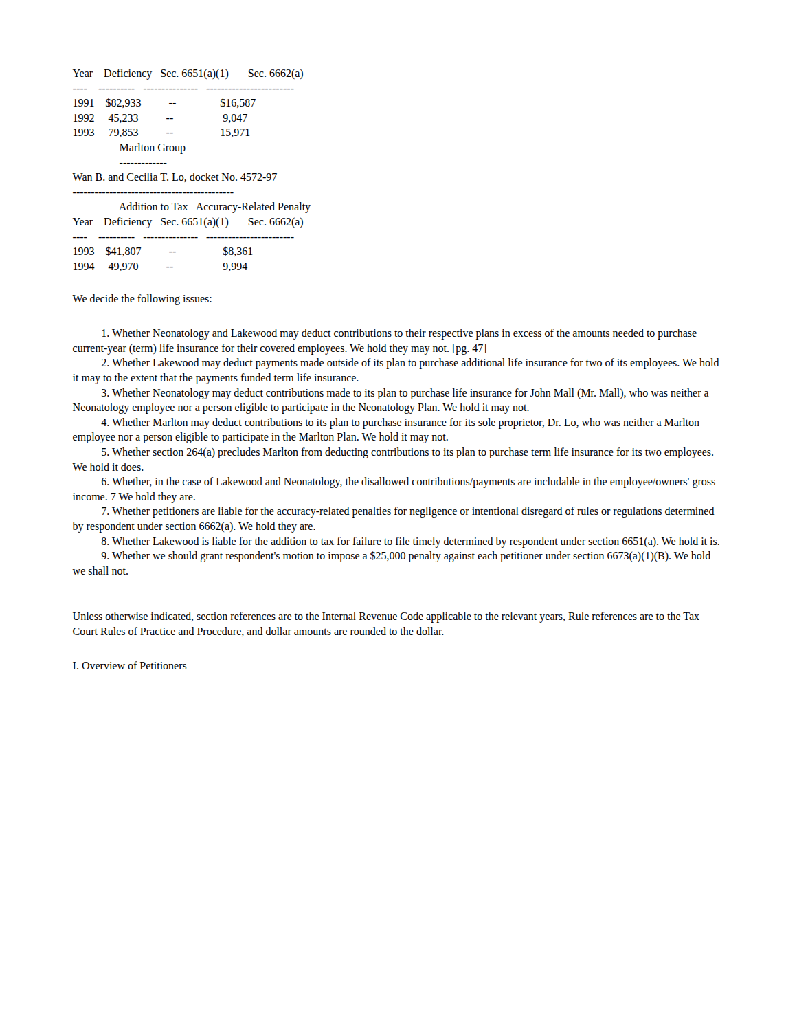Year    Deficiency   Sec. 6651(a)(1)       Sec. 6662(a)
----    ----------   ---------------   ------------------------
1991    $82,933          --                $16,587
1992     45,233          --                  9,047
1993     79,853          --                 15,971
                 Marlton Group
                 -------------
Wan B. and Cecilia T. Lo, docket No. 4572-97
--------------------------------------------
                 Addition to Tax   Accuracy-Related Penalty
Year    Deficiency   Sec. 6651(a)(1)       Sec. 6662(a)
----    ----------   ---------------   ------------------------
1993    $41,807          --                 $8,361
1994     49,970          --                  9,994
We decide the following issues:
1. Whether Neonatology and Lakewood may deduct contributions to their respective plans in excess of the amounts needed to purchase current-year (term) life insurance for their covered employees. We hold they may not. [pg. 47]
2. Whether Lakewood may deduct payments made outside of its plan to purchase additional life insurance for two of its employees. We hold it may to the extent that the payments funded term life insurance.
3. Whether Neonatology may deduct contributions made to its plan to purchase life insurance for John Mall (Mr. Mall), who was neither a Neonatology employee nor a person eligible to participate in the Neonatology Plan. We hold it may not.
4. Whether Marlton may deduct contributions to its plan to purchase insurance for its sole proprietor, Dr. Lo, who was neither a Marlton employee nor a person eligible to participate in the Marlton Plan. We hold it may not.
5. Whether section 264(a) precludes Marlton from deducting contributions to its plan to purchase term life insurance for its two employees. We hold it does.
6. Whether, in the case of Lakewood and Neonatology, the disallowed contributions/payments are includable in the employee/owners' gross income. 7 We hold they are.
7. Whether petitioners are liable for the accuracy-related penalties for negligence or intentional disregard of rules or regulations determined by respondent under section 6662(a). We hold they are.
8. Whether Lakewood is liable for the addition to tax for failure to file timely determined by respondent under section 6651(a). We hold it is.
9. Whether we should grant respondent's motion to impose a $25,000 penalty against each petitioner under section 6673(a)(1)(B). We hold we shall not.
Unless otherwise indicated, section references are to the Internal Revenue Code applicable to the relevant years, Rule references are to the Tax Court Rules of Practice and Procedure, and dollar amounts are rounded to the dollar.
I. Overview of Petitioners